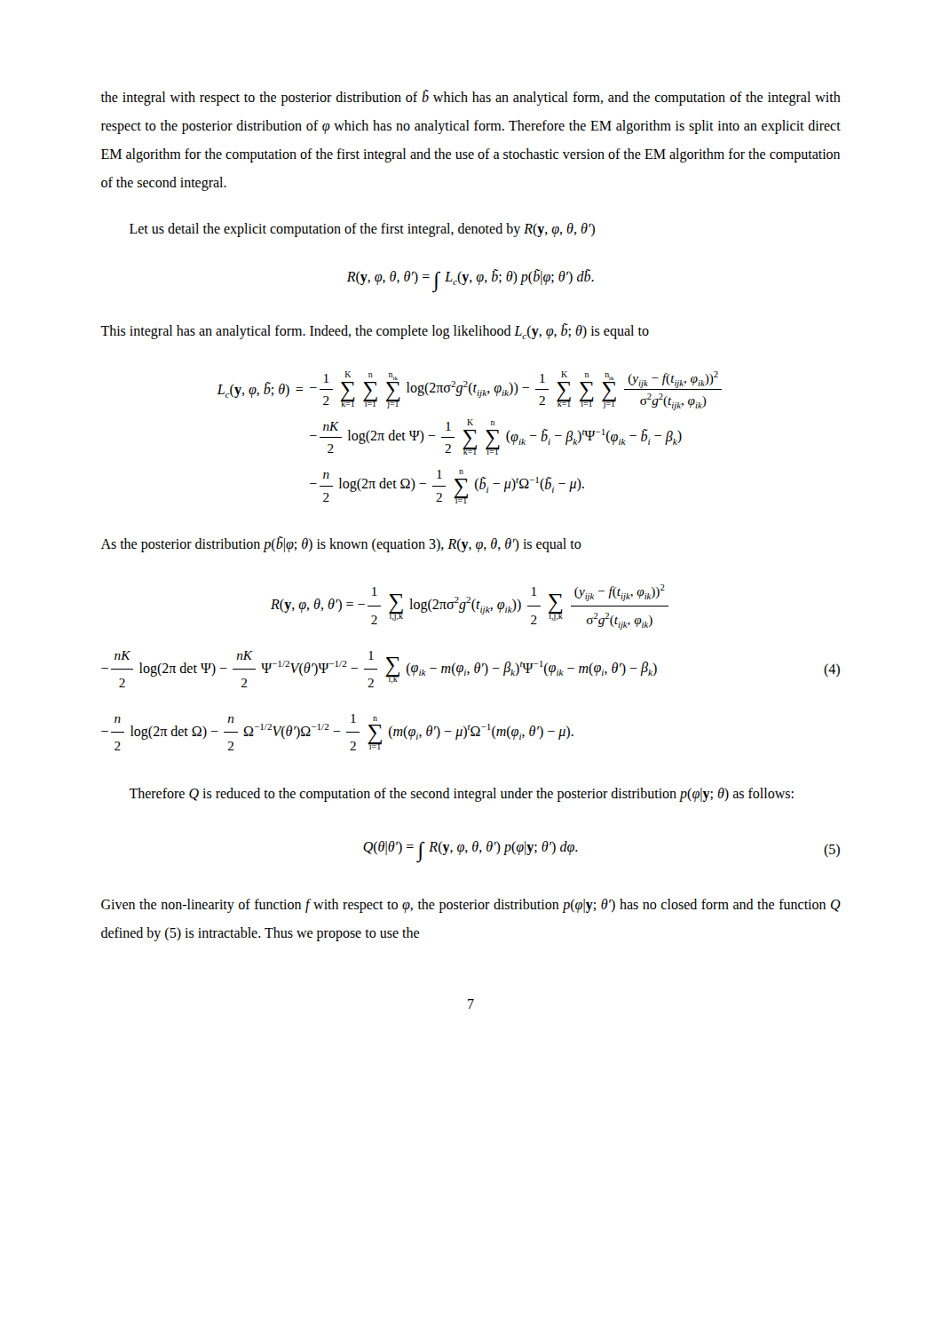the integral with respect to the posterior distribution of b̃ which has an analytical form, and the computation of the integral with respect to the posterior distribution of φ which has no analytical form. Therefore the EM algorithm is split into an explicit direct EM algorithm for the computation of the first integral and the use of a stochastic version of the EM algorithm for the computation of the second integral.
Let us detail the explicit computation of the first integral, denoted by R(y, φ, θ, θ′)
R(y, φ, θ, θ′) = ∫ Lc(y, φ, b̃; θ) p(b̃|φ; θ′) db̃.
This integral has an analytical form. Indeed, the complete log likelihood Lc(y, φ, b̃; θ) is equal to
| L c ( y , φ , b̃ ; θ ) | = | − 1 2 K ∑ k=1 n ∑ i=1 n ik ∑ j=1 log(2πσ 2 g 2 ( t ijk , φ ik )) − 1 2 K ∑ k=1 n ∑ i=1 n ik ∑ j=1 ( y ijk − f ( t ijk , φ ik )) 2 σ 2 g 2 ( t ijk , φ ik ) |
| | | − nK 2 log(2π det Ψ) − 1 2 K ∑ k=1 n ∑ i=1 ( φ ik − b̃ i − β k ) t Ψ −1 ( φ ik − b̃ i − β k ) |
| | | − n 2 log(2π det Ω) − 1 2 n ∑ i=1 ( b̃ i − μ ) t Ω −1 ( b̃ i − μ ). |
As the posterior distribution p(b̃|φ; θ) is known (equation 3), R(y, φ, θ, θ′) is equal to
(4)
R(y, φ, θ, θ′) = −12 ∑i,j,k log(2πσ2g2(tijk, φik)) 12 ∑i,j,k (yijk − f(tijk, φik))2 σ2g2(tijk, φik)
−nK 2 log(2π det Ψ) − nK 2 Ψ−1/2V(θ′)Ψ−1/2 − 12 ∑i,k (φik − m(φi, θ′) − βk)tΨ−1(φik − m(φi, θ′) − βk)
−n 2 log(2π det Ω) − n 2 Ω−1/2V(θ′)Ω−1/2 − 12 n∑i=1 (m(φi, θ′) − μ)tΩ−1(m(φi, θ′) − μ).
Therefore Q is reduced to the computation of the second integral under the posterior distribution p(φ|y; θ) as follows:
(5)
Q(θ|θ′) = ∫ R(y, φ, θ, θ′) p(φ|y; θ′) dφ.
Given the non-linearity of function f with respect to φ, the posterior distribution p(φ|y; θ′) has no closed form and the function Q defined by (5) is intractable. Thus we propose to use the
7